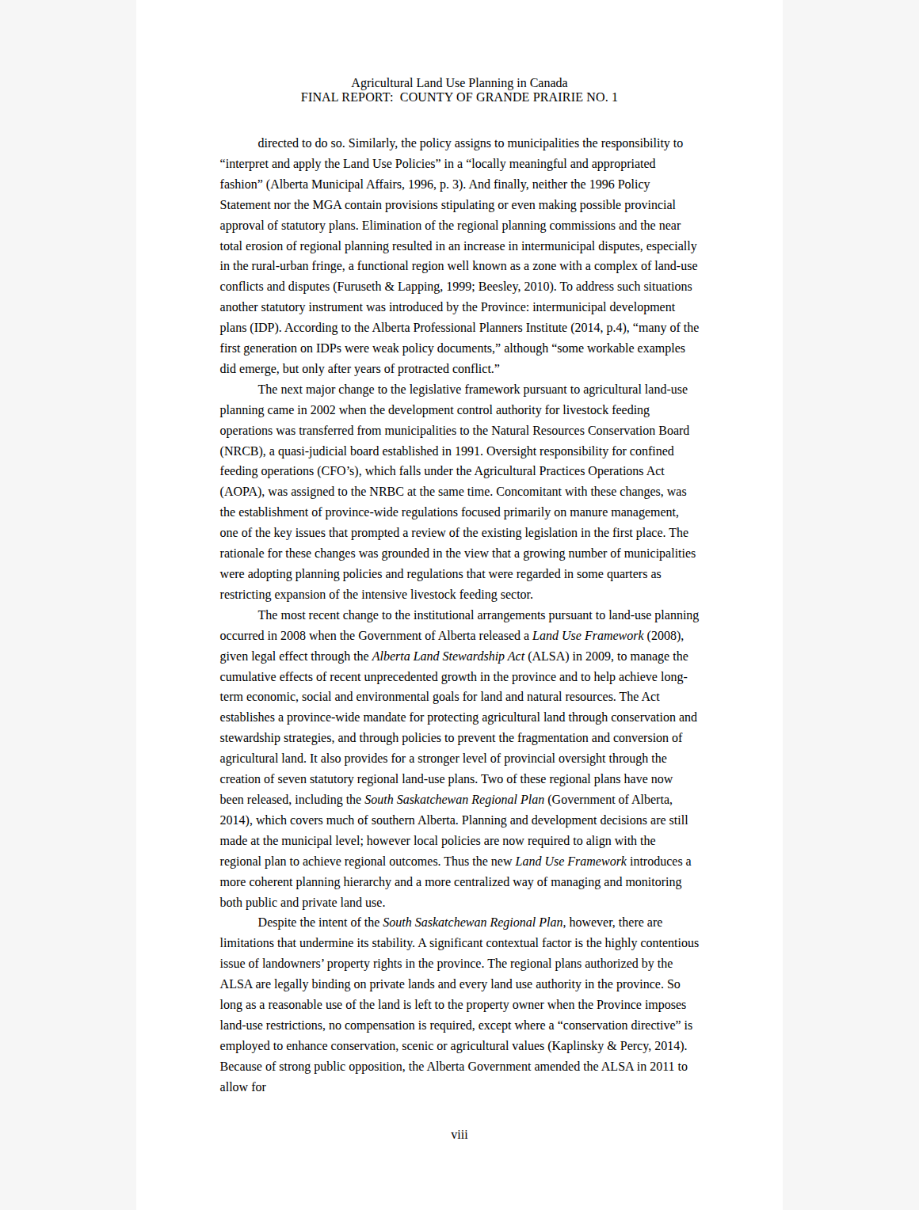Agricultural Land Use Planning in Canada FINAL REPORT: COUNTY OF GRANDE PRAIRIE NO. 1
directed to do so. Similarly, the policy assigns to municipalities the responsibility to “interpret and apply the Land Use Policies” in a “locally meaningful and appropriated fashion” (Alberta Municipal Affairs, 1996, p. 3). And finally, neither the 1996 Policy Statement nor the MGA contain provisions stipulating or even making possible provincial approval of statutory plans. Elimination of the regional planning commissions and the near total erosion of regional planning resulted in an increase in intermunicipal disputes, especially in the rural-urban fringe, a functional region well known as a zone with a complex of land-use conflicts and disputes (Furuseth & Lapping, 1999; Beesley, 2010). To address such situations another statutory instrument was introduced by the Province: intermunicipal development plans (IDP). According to the Alberta Professional Planners Institute (2014, p.4), “many of the first generation on IDPs were weak policy documents,” although “some workable examples did emerge, but only after years of protracted conflict.”
The next major change to the legislative framework pursuant to agricultural land-use planning came in 2002 when the development control authority for livestock feeding operations was transferred from municipalities to the Natural Resources Conservation Board (NRCB), a quasi-judicial board established in 1991. Oversight responsibility for confined feeding operations (CFO’s), which falls under the Agricultural Practices Operations Act (AOPA), was assigned to the NRBC at the same time. Concomitant with these changes, was the establishment of province-wide regulations focused primarily on manure management, one of the key issues that prompted a review of the existing legislation in the first place. The rationale for these changes was grounded in the view that a growing number of municipalities were adopting planning policies and regulations that were regarded in some quarters as restricting expansion of the intensive livestock feeding sector.
The most recent change to the institutional arrangements pursuant to land-use planning occurred in 2008 when the Government of Alberta released a Land Use Framework (2008), given legal effect through the Alberta Land Stewardship Act (ALSA) in 2009, to manage the cumulative effects of recent unprecedented growth in the province and to help achieve long-term economic, social and environmental goals for land and natural resources. The Act establishes a province-wide mandate for protecting agricultural land through conservation and stewardship strategies, and through policies to prevent the fragmentation and conversion of agricultural land. It also provides for a stronger level of provincial oversight through the creation of seven statutory regional land-use plans. Two of these regional plans have now been released, including the South Saskatchewan Regional Plan (Government of Alberta, 2014), which covers much of southern Alberta. Planning and development decisions are still made at the municipal level; however local policies are now required to align with the regional plan to achieve regional outcomes. Thus the new Land Use Framework introduces a more coherent planning hierarchy and a more centralized way of managing and monitoring both public and private land use.
Despite the intent of the South Saskatchewan Regional Plan, however, there are limitations that undermine its stability. A significant contextual factor is the highly contentious issue of landowners’ property rights in the province. The regional plans authorized by the ALSA are legally binding on private lands and every land use authority in the province. So long as a reasonable use of the land is left to the property owner when the Province imposes land-use restrictions, no compensation is required, except where a “conservation directive” is employed to enhance conservation, scenic or agricultural values (Kaplinsky & Percy, 2014). Because of strong public opposition, the Alberta Government amended the ALSA in 2011 to allow for
viii